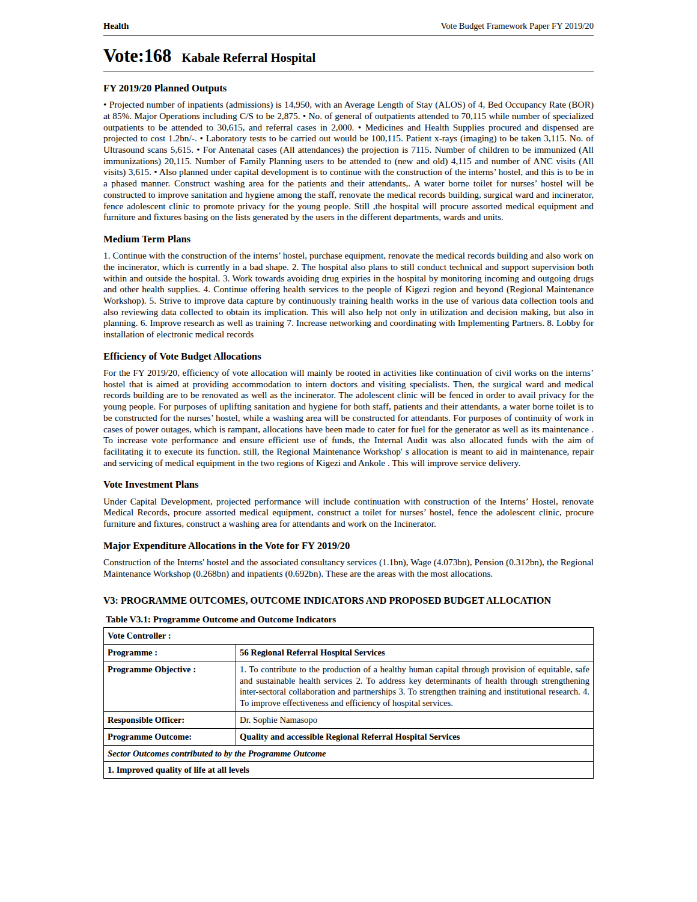Health
Vote Budget Framework Paper FY 2019/20
Vote:168 Kabale Referral Hospital
FY 2019/20 Planned Outputs
• Projected number of inpatients (admissions) is 14,950, with an Average Length of Stay (ALOS) of 4, Bed Occupancy Rate (BOR) at 85%. Major Operations including C/S to be 2,875. • No. of general of outpatients attended to 70,115 while number of specialized outpatients to be attended to 30,615, and referral cases in 2,000. • Medicines and Health Supplies procured and dispensed are projected to cost 1.2bn/-. • Laboratory tests to be carried out would be 100,115. Patient x-rays (imaging) to be taken 3,115. No. of Ultrasound scans 5,615. • For Antenatal cases (All attendances) the projection is 7115. Number of children to be immunized (All immunizations) 20,115. Number of Family Planning users to be attended to (new and old) 4,115 and number of ANC visits (All visits) 3,615. • Also planned under capital development is to continue with the construction of the interns’ hostel, and this is to be in a phased manner. Construct washing area for the patients and their attendants,. A water borne toilet for nurses’ hostel will be constructed to improve sanitation and hygiene among the staff, renovate the medical records building, surgical ward and incinerator, fence adolescent clinic to promote privacy for the young people. Still ,the hospital will procure assorted medical equipment and furniture and fixtures basing on the lists generated by the users in the different departments, wards and units.
Medium Term Plans
1. Continue with the construction of the interns’ hostel, purchase equipment, renovate the medical records building and also work on the incinerator, which is currently in a bad shape. 2. The hospital also plans to still conduct technical and support supervision both within and outside the hospital. 3. Work towards avoiding drug expiries in the hospital by monitoring incoming and outgoing drugs and other health supplies. 4. Continue offering health services to the people of Kigezi region and beyond (Regional Maintenance Workshop). 5. Strive to improve data capture by continuously training health works in the use of various data collection tools and also reviewing data collected to obtain its implication. This will also help not only in utilization and decision making, but also in planning. 6. Improve research as well as training 7. Increase networking and coordinating with Implementing Partners. 8. Lobby for installation of electronic medical records
Efficiency of Vote Budget Allocations
For the FY 2019/20, efficiency of vote allocation will mainly be rooted in activities like continuation of civil works on the interns’ hostel that is aimed at providing accommodation to intern doctors and visiting specialists. Then, the surgical ward and medical records building are to be renovated as well as the incinerator. The adolescent clinic will be fenced in order to avail privacy for the young people. For purposes of uplifting sanitation and hygiene for both staff, patients and their attendants, a water borne toilet is to be constructed for the nurses’ hostel, while a washing area will be constructed for attendants. For purposes of continuity of work in cases of power outages, which is rampant, allocations have been made to cater for fuel for the generator as well as its maintenance . To increase vote performance and ensure efficient use of funds, the Internal Audit was also allocated funds with the aim of facilitating it to execute its function. still, the Regional Maintenance Workshop' s allocation is meant to aid in maintenance, repair and servicing of medical equipment in the two regions of Kigezi and Ankole . This will improve service delivery.
Vote Investment Plans
Under Capital Development, projected performance will include continuation with construction of the Interns’ Hostel, renovate Medical Records, procure assorted medical equipment, construct a toilet for nurses’ hostel, fence the adolescent clinic, procure furniture and fixtures, construct a washing area for attendants and work on the Incinerator.
Major Expenditure Allocations in the Vote for FY 2019/20
Construction of the Interns' hostel and the associated consultancy services (1.1bn), Wage (4.073bn), Pension (0.312bn), the Regional Maintenance Workshop (0.268bn) and inpatients (0.692bn). These are the areas with the most allocations.
V3: PROGRAMME OUTCOMES, OUTCOME INDICATORS AND PROPOSED BUDGET ALLOCATION
Table V3.1: Programme Outcome and Outcome Indicators
| Vote Controller : |
| Programme : | 56 Regional Referral Hospital Services |
| Programme Objective : | 1. To contribute to the production of a healthy human capital through provision of equitable, safe and sustainable health services 2. To address key determinants of health through strengthening inter-sectoral collaboration and partnerships 3. To strengthen training and institutional research. 4. To improve effectiveness and efficiency of hospital services. |
| Responsible Officer: | Dr. Sophie Namasopo |
| Programme Outcome: | Quality and accessible Regional Referral Hospital Services |
| Sector Outcomes contributed to by the Programme Outcome |
| 1. Improved quality of life at all levels |